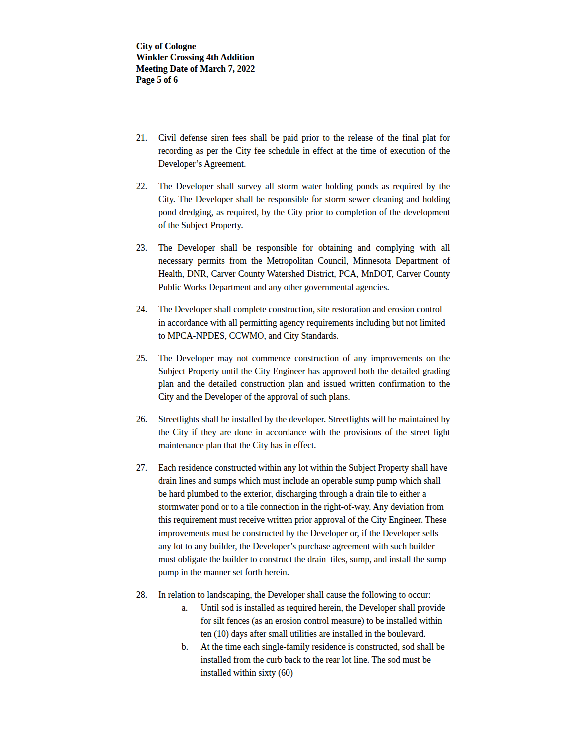City of Cologne
Winkler Crossing 4th Addition
Meeting Date of March 7, 2022
Page 5 of 6
21. Civil defense siren fees shall be paid prior to the release of the final plat for recording as per the City fee schedule in effect at the time of execution of the Developer’s Agreement.
22. The Developer shall survey all storm water holding ponds as required by the City. The Developer shall be responsible for storm sewer cleaning and holding pond dredging, as required, by the City prior to completion of the development of the Subject Property.
23. The Developer shall be responsible for obtaining and complying with all necessary permits from the Metropolitan Council, Minnesota Department of Health, DNR, Carver County Watershed District, PCA, MnDOT, Carver County Public Works Department and any other governmental agencies.
24. The Developer shall complete construction, site restoration and erosion control in accordance with all permitting agency requirements including but not limited to MPCA-NPDES, CCWMO, and City Standards.
25. The Developer may not commence construction of any improvements on the Subject Property until the City Engineer has approved both the detailed grading plan and the detailed construction plan and issued written confirmation to the City and the Developer of the approval of such plans.
26. Streetlights shall be installed by the developer. Streetlights will be maintained by the City if they are done in accordance with the provisions of the street light maintenance plan that the City has in effect.
27. Each residence constructed within any lot within the Subject Property shall have drain lines and sumps which must include an operable sump pump which shall be hard plumbed to the exterior, discharging through a drain tile to either a stormwater pond or to a tile connection in the right-of-way. Any deviation from this requirement must receive written prior approval of the City Engineer. These improvements must be constructed by the Developer or, if the Developer sells any lot to any builder, the Developer’s purchase agreement with such builder must obligate the builder to construct the drain tiles, sump, and install the sump pump in the manner set forth herein.
28. In relation to landscaping, the Developer shall cause the following to occur:
a. Until sod is installed as required herein, the Developer shall provide for silt fences (as an erosion control measure) to be installed within ten (10) days after small utilities are installed in the boulevard.
b. At the time each single-family residence is constructed, sod shall be installed from the curb back to the rear lot line. The sod must be installed within sixty (60)